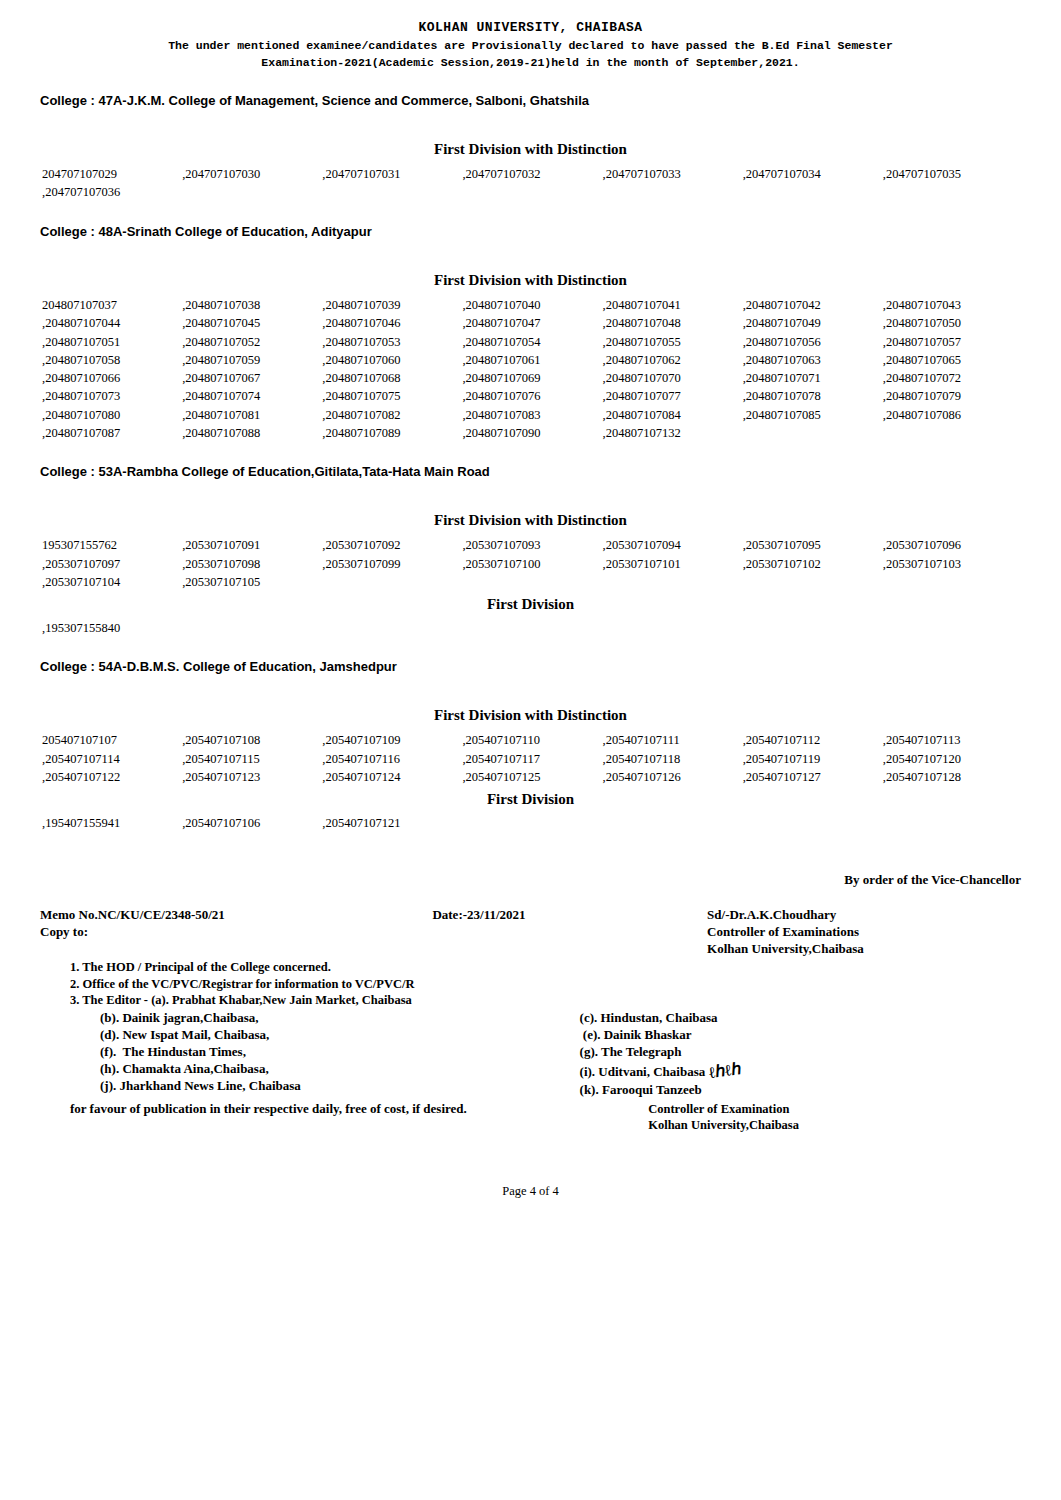KOLHAN UNIVERSITY, CHAIBASA
The under mentioned examinee/candidates are Provisionally declared to have passed the B.Ed Final Semester
Examination-2021(Academic Session,2019-21)held in the month of September,2021.
College : 47A-J.K.M. College of Management, Science and Commerce, Salboni, Ghatshila
First Division with Distinction
| 204707107029 | ,204707107030 | ,204707107031 | ,204707107032 | ,204707107033 | ,204707107034 | ,204707107035 |
| ,204707107036 | | | | | | |
College : 48A-Srinath College of Education, Adityapur
First Division with Distinction
| 204807107037 | ,204807107038 | ,204807107039 | ,204807107040 | ,204807107041 | ,204807107042 | ,204807107043 |
| ,204807107044 | ,204807107045 | ,204807107046 | ,204807107047 | ,204807107048 | ,204807107049 | ,204807107050 |
| ,204807107051 | ,204807107052 | ,204807107053 | ,204807107054 | ,204807107055 | ,204807107056 | ,204807107057 |
| ,204807107058 | ,204807107059 | ,204807107060 | ,204807107061 | ,204807107062 | ,204807107063 | ,204807107065 |
| ,204807107066 | ,204807107067 | ,204807107068 | ,204807107069 | ,204807107070 | ,204807107071 | ,204807107072 |
| ,204807107073 | ,204807107074 | ,204807107075 | ,204807107076 | ,204807107077 | ,204807107078 | ,204807107079 |
| ,204807107080 | ,204807107081 | ,204807107082 | ,204807107083 | ,204807107084 | ,204807107085 | ,204807107086 |
| ,204807107087 | ,204807107088 | ,204807107089 | ,204807107090 | ,204807107132 | | |
College : 53A-Rambha College of Education,Gitilata,Tata-Hata Main Road
First Division with Distinction
| 195307155762 | ,205307107091 | ,205307107092 | ,205307107093 | ,205307107094 | ,205307107095 | ,205307107096 |
| ,205307107097 | ,205307107098 | ,205307107099 | ,205307107100 | ,205307107101 | ,205307107102 | ,205307107103 |
| ,205307107104 | ,205307107105 | | | | | |
First Division
| ,195307155840 | | | | | | |
College : 54A-D.B.M.S. College of Education, Jamshedpur
First Division with Distinction
| 205407107107 | ,205407107108 | ,205407107109 | ,205407107110 | ,205407107111 | ,205407107112 | ,205407107113 |
| ,205407107114 | ,205407107115 | ,205407107116 | ,205407107117 | ,205407107118 | ,205407107119 | ,205407107120 |
| ,205407107122 | ,205407107123 | ,205407107124 | ,205407107125 | ,205407107126 | ,205407107127 | ,205407107128 |
First Division
| ,195407155941 | ,205407107106 | ,205407107121 | | | | |
By order of the Vice-Chancellor
| Memo No.NC/KU/CE/2348-50/21 Copy to: | Date:-23/11/2021 | Sd/-Dr.A.K.Choudhary Controller of Examinations Kolhan University,Chaibasa |
1. The HOD / Principal of the College concerned.
2. Office of the VC/PVC/Registrar for information to VC/PVC/R
3. The Editor - (a). Prabhat Khabar,New Jain Market, Chaibasa
| (b). Dainik jagran,Chaibasa, (d). New Ispat Mail, Chaibasa, (f). The Hindustan Times, (h). Chamakta Aina,Chaibasa, (j). Jharkhand News Line, Chaibasa | (c). Hindustan, Chaibasa (e). Dainik Bhaskar (g). The Telegraph (i). Uditvani, Chaibasa ℓℎℓℎ (k). Farooqui Tanzeeb |
| for favour of publication in their respective daily, free of cost, if desired. | Controller of Examination Kolhan University,Chaibasa |
Page 4 of 4